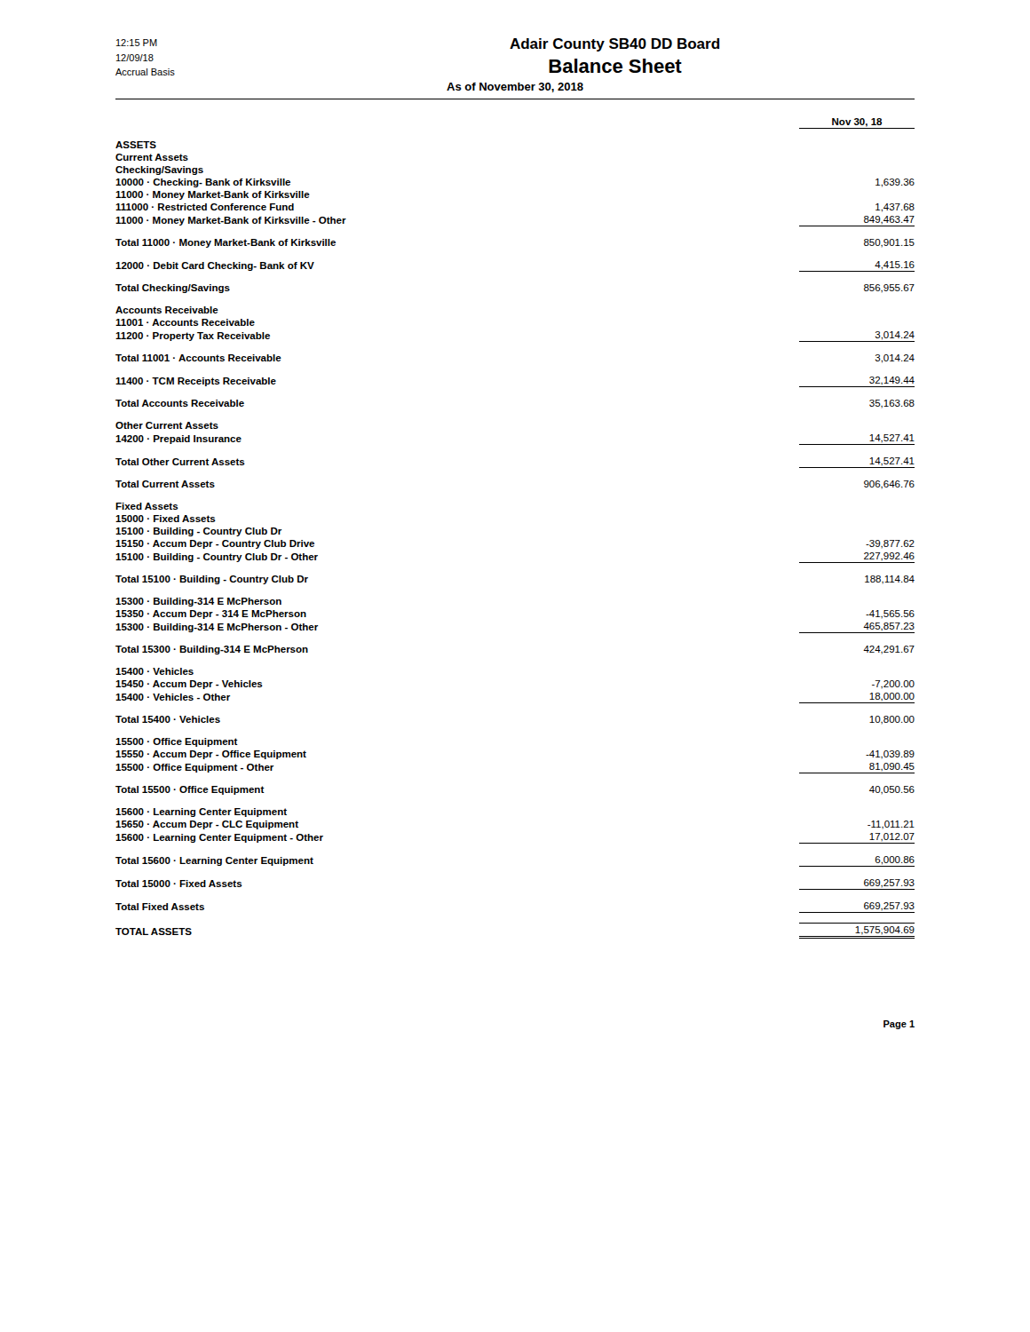12:15 PM
12/09/18
Accrual Basis
Adair County SB40 DD Board
Balance Sheet
As of November 30, 2018
| | Nov 30, 18 |
| ASSETS | |
| Current Assets | |
| Checking/Savings | |
| 10000 · Checking- Bank of Kirksville | 1,639.36 |
| 11000 · Money Market-Bank of Kirksville | |
| 111000 · Restricted Conference Fund | 1,437.68 |
| 11000 · Money Market-Bank of Kirksville - Other | 849,463.47 |
| Total 11000 · Money Market-Bank of Kirksville | 850,901.15 |
| 12000 · Debit Card Checking- Bank of KV | 4,415.16 |
| Total Checking/Savings | 856,955.67 |
| Accounts Receivable | |
| 11001 · Accounts Receivable | |
| 11200 · Property Tax Receivable | 3,014.24 |
| Total 11001 · Accounts Receivable | 3,014.24 |
| 11400 · TCM Receipts Receivable | 32,149.44 |
| Total Accounts Receivable | 35,163.68 |
| Other Current Assets | |
| 14200 · Prepaid Insurance | 14,527.41 |
| Total Other Current Assets | 14,527.41 |
| Total Current Assets | 906,646.76 |
| Fixed Assets | |
| 15000 · Fixed Assets | |
| 15100 · Building - Country Club Dr | |
| 15150 · Accum Depr - Country Club Drive | -39,877.62 |
| 15100 · Building - Country Club Dr - Other | 227,992.46 |
| Total 15100 · Building - Country Club Dr | 188,114.84 |
| 15300 · Building-314 E McPherson | |
| 15350 · Accum Depr - 314 E McPherson | -41,565.56 |
| 15300 · Building-314 E McPherson - Other | 465,857.23 |
| Total 15300 · Building-314 E McPherson | 424,291.67 |
| 15400 · Vehicles | |
| 15450 · Accum Depr - Vehicles | -7,200.00 |
| 15400 · Vehicles - Other | 18,000.00 |
| Total 15400 · Vehicles | 10,800.00 |
| 15500 · Office Equipment | |
| 15550 · Accum Depr - Office Equipment | -41,039.89 |
| 15500 · Office Equipment - Other | 81,090.45 |
| Total 15500 · Office Equipment | 40,050.56 |
| 15600 · Learning Center Equipment | |
| 15650 · Accum Depr - CLC Equipment | -11,011.21 |
| 15600 · Learning Center Equipment - Other | 17,012.07 |
| Total 15600 · Learning Center Equipment | 6,000.86 |
| Total 15000 · Fixed Assets | 669,257.93 |
| Total Fixed Assets | 669,257.93 |
| TOTAL ASSETS | 1,575,904.69 |
Page 1